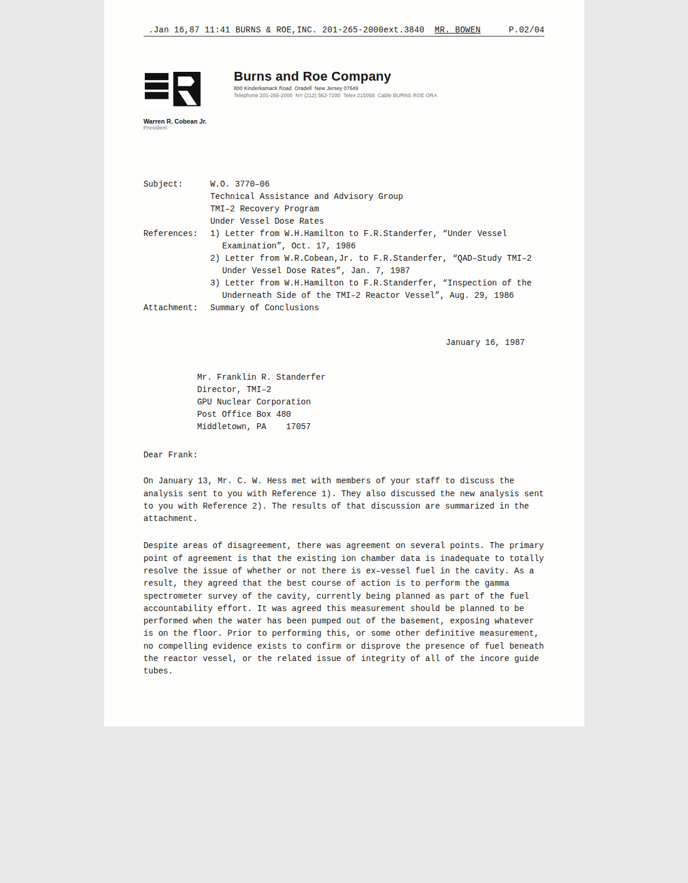P.02/04 .Jan 16,87 11:41 BURNS & ROE,INC. 201-265-2000ext.3840 MR. BOWEN
Burns and Roe Company
800 Kinderkamack Road Oradell New Jersey 07649
Telephone 201-265-2000 NY (212) 562-7200 Telex 215058 Cable BURNS ROE ORA
Warren R. Cobean Jr. President
| Subject: | W.O. 3770–06 Technical Assistance and Advisory Group TMI–2 Recovery Program Under Vessel Dose Rates |
| References: | 1) Letter from W.H.Hamilton to F.R.Standerfer, “Under Vessel Examination”, Oct. 17, 1986 2) Letter from W.R.Cobean,Jr. to F.R.Standerfer, “QAD–Study TMI–2 Under Vessel Dose Rates”, Jan. 7, 1987 3) Letter from W.H.Hamilton to F.R.Standerfer, “Inspection of the Underneath Side of the TMI–2 Reactor Vessel”, Aug. 29, 1986 |
| Attachment: | Summary of Conclusions |
January 16, 1987
Mr. Franklin R. Standerfer
Director, TMI–2
GPU Nuclear Corporation
Post Office Box 480
Middletown, PA 17057
Dear Frank:
On January 13, Mr. C. W. Hess met with members of your staff to discuss the analysis sent to you with Reference 1). They also discussed the new analysis sent to you with Reference 2). The results of that discussion are summarized in the attachment.
Despite areas of disagreement, there was agreement on several points. The primary point of agreement is that the existing ion chamber data is inadequate to totally resolve the issue of whether or not there is ex–vessel fuel in the cavity. As a result, they agreed that the best course of action is to perform the gamma spectrometer survey of the cavity, currently being planned as part of the fuel accountability effort. It was agreed this measurement should be planned to be performed when the water has been pumped out of the basement, exposing whatever is on the floor. Prior to performing this, or some other definitive measurement, no compelling evidence exists to confirm or disprove the presence of fuel beneath the reactor vessel, or the related issue of integrity of all of the incore guide tubes.